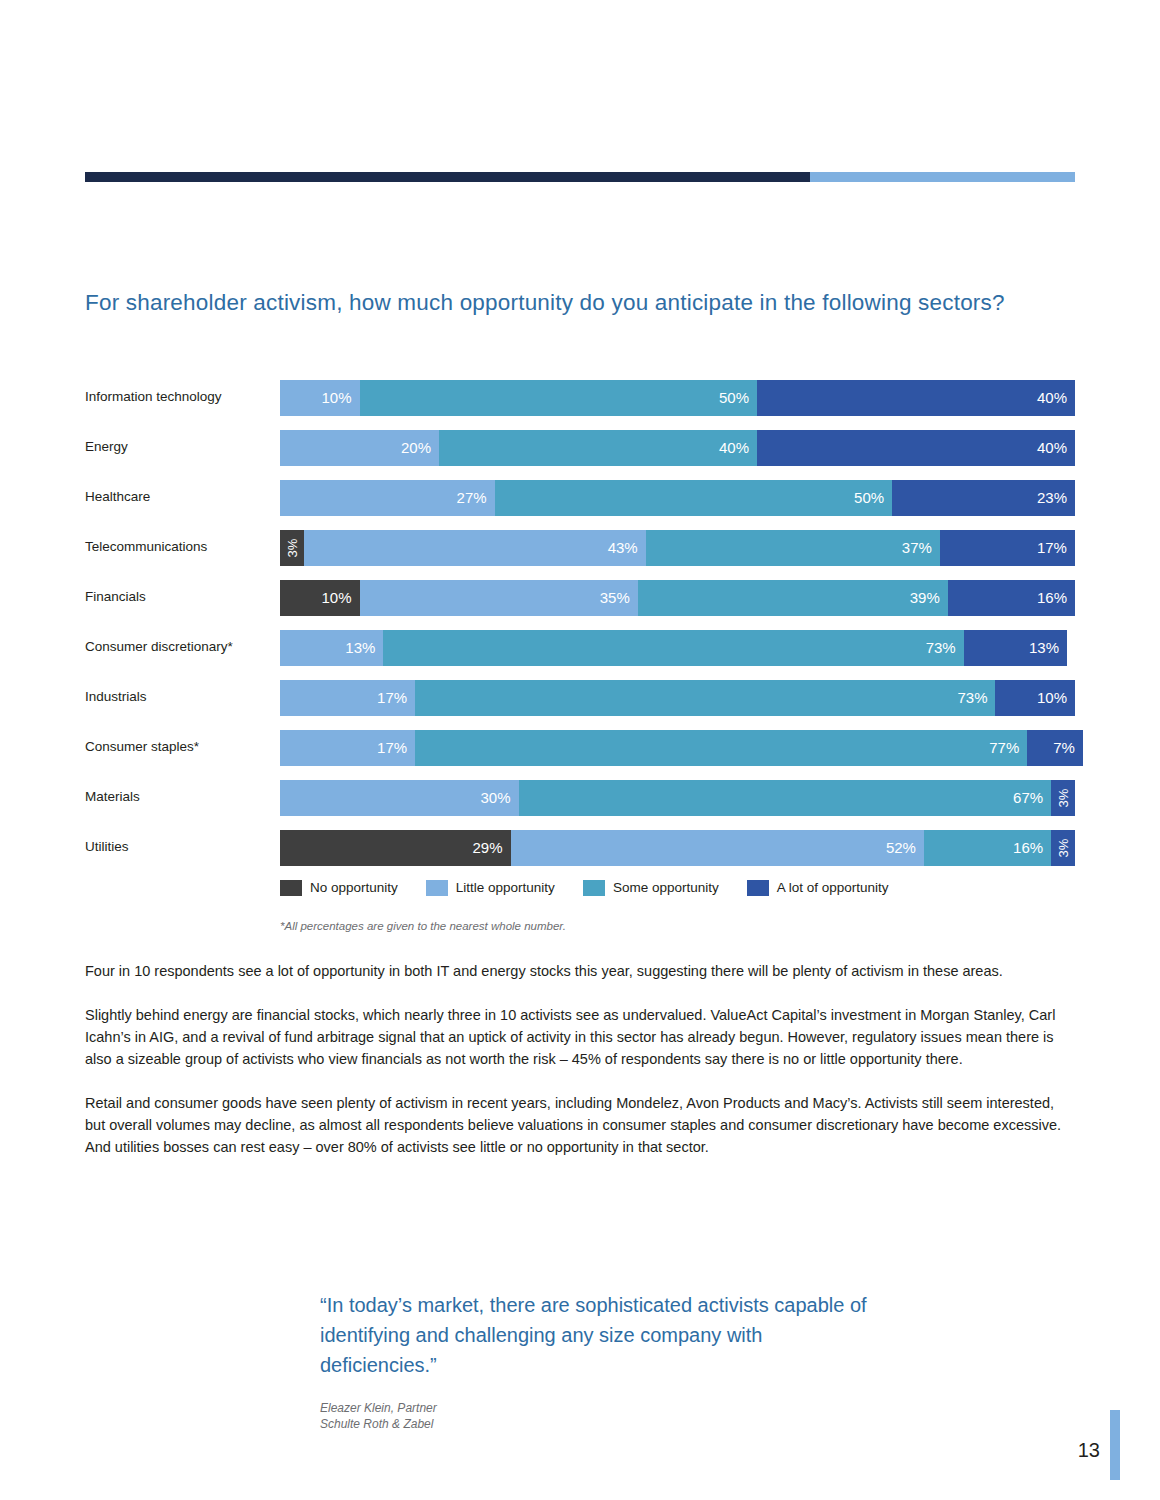For shareholder activism, how much opportunity do you anticipate in the following sectors?
Information technology
10%
50%
40%
Energy
20%
40%
40%
Healthcare
27%
50%
23%
Telecommunications
3%
43%
37%
17%
Financials
10%
35%
39%
16%
Consumer discretionary*
13%
73%
13%
Industrials
17%
73%
10%
Consumer staples*
17%
77%
7%
Materials
30%
67%
3%
Utilities
29%
52%
16%
3%
No opportunity Little opportunity Some opportunity A lot of opportunity
*All percentages are given to the nearest whole number.
Four in 10 respondents see a lot of opportunity in both IT and energy stocks this year, suggesting there will be plenty of activism in these areas.
Slightly behind energy are financial stocks, which nearly three in 10 activists see as undervalued. ValueAct Capital’s investment in Morgan Stanley, Carl Icahn’s in AIG, and a revival of fund arbitrage signal that an uptick of activity in this sector has already begun. However, regulatory issues mean there is also a sizeable group of activists who view financials as not worth the risk – 45% of respondents say there is no or little opportunity there.
Retail and consumer goods have seen plenty of activism in recent years, including Mondelez, Avon Products and Macy’s. Activists still seem interested, but overall volumes may decline, as almost all respondents believe valuations in consumer staples and consumer discretionary have become excessive. And utilities bosses can rest easy – over 80% of activists see little or no opportunity in that sector.
“In today’s market, there are sophisticated activists capable of identifying and challenging any size company with deficiencies.”
Eleazer Klein, Partner
Schulte Roth & Zabel
13